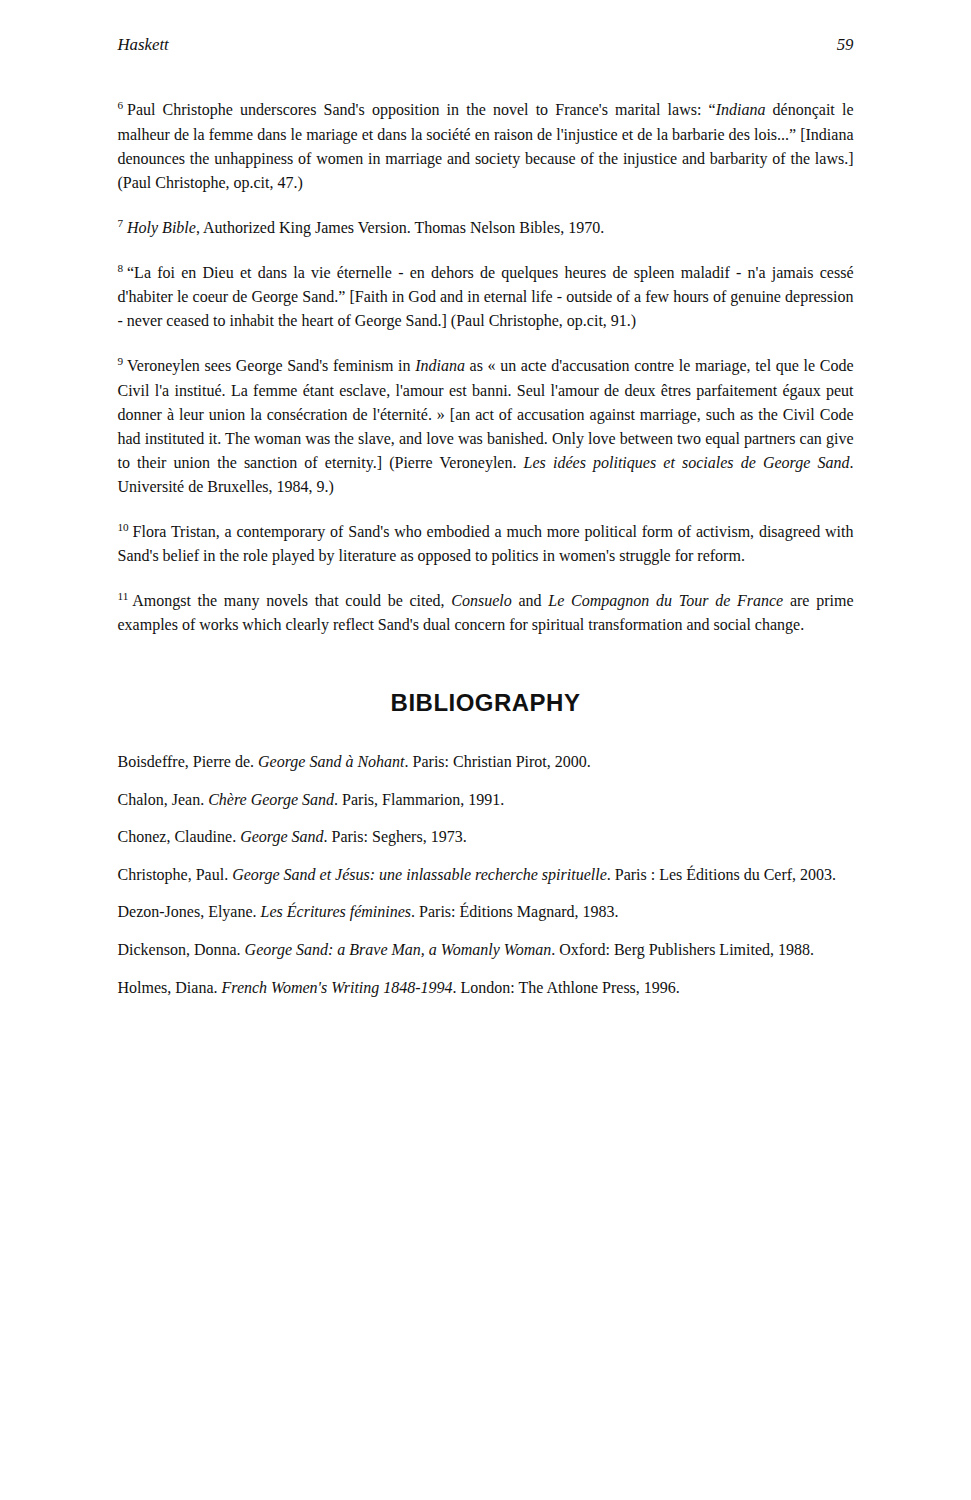Haskett 59
6 Paul Christophe underscores Sand's opposition in the novel to France's marital laws: “Indiana dénonçait le malheur de la femme dans le mariage et dans la société en raison de l'injustice et de la barbarie des lois...” [Indiana denounces the unhappiness of women in marriage and society because of the injustice and barbarity of the laws.] (Paul Christophe, op.cit, 47.)
7 Holy Bible, Authorized King James Version. Thomas Nelson Bibles, 1970.
8“La foi en Dieu et dans la vie éternelle - en dehors de quelques heures de spleen maladif - n'a jamais cessé d'habiter le coeur de George Sand.” [Faith in God and in eternal life - outside of a few hours of genuine depression - never ceased to inhabit the heart of George Sand.] (Paul Christophe, op.cit, 91.)
9 Veroneylen sees George Sand's feminism in Indiana as « un acte d'accusation contre le mariage, tel que le Code Civil l'a institué. La femme étant esclave, l'amour est banni. Seul l'amour de deux êtres parfaitement égaux peut donner à leur union la consécration de l'éternité. » [an act of accusation against marriage, such as the Civil Code had instituted it. The woman was the slave, and love was banished. Only love between two equal partners can give to their union the sanction of eternity.] (Pierre Veroneylen. Les idées politiques et sociales de George Sand. Université de Bruxelles, 1984, 9.)
10 Flora Tristan, a contemporary of Sand's who embodied a much more political form of activism, disagreed with Sand's belief in the role played by literature as opposed to politics in women's struggle for reform.
11 Amongst the many novels that could be cited, Consuelo and Le Compagnon du Tour de France are prime examples of works which clearly reflect Sand's dual concern for spiritual transformation and social change.
BIBLIOGRAPHY
Boisdeffre, Pierre de. George Sand à Nohant. Paris: Christian Pirot, 2000.
Chalon, Jean. Chère George Sand. Paris, Flammarion, 1991.
Chonez, Claudine. George Sand. Paris: Seghers, 1973.
Christophe, Paul. George Sand et Jésus: une inlassable recherche spirituelle. Paris : Les Éditions du Cerf, 2003.
Dezon-Jones, Elyane. Les Écritures féminines. Paris: Éditions Magnard, 1983.
Dickenson, Donna. George Sand: a Brave Man, a Womanly Woman. Oxford: Berg Publishers Limited, 1988.
Holmes, Diana. French Women's Writing 1848-1994. London: The Athlone Press, 1996.